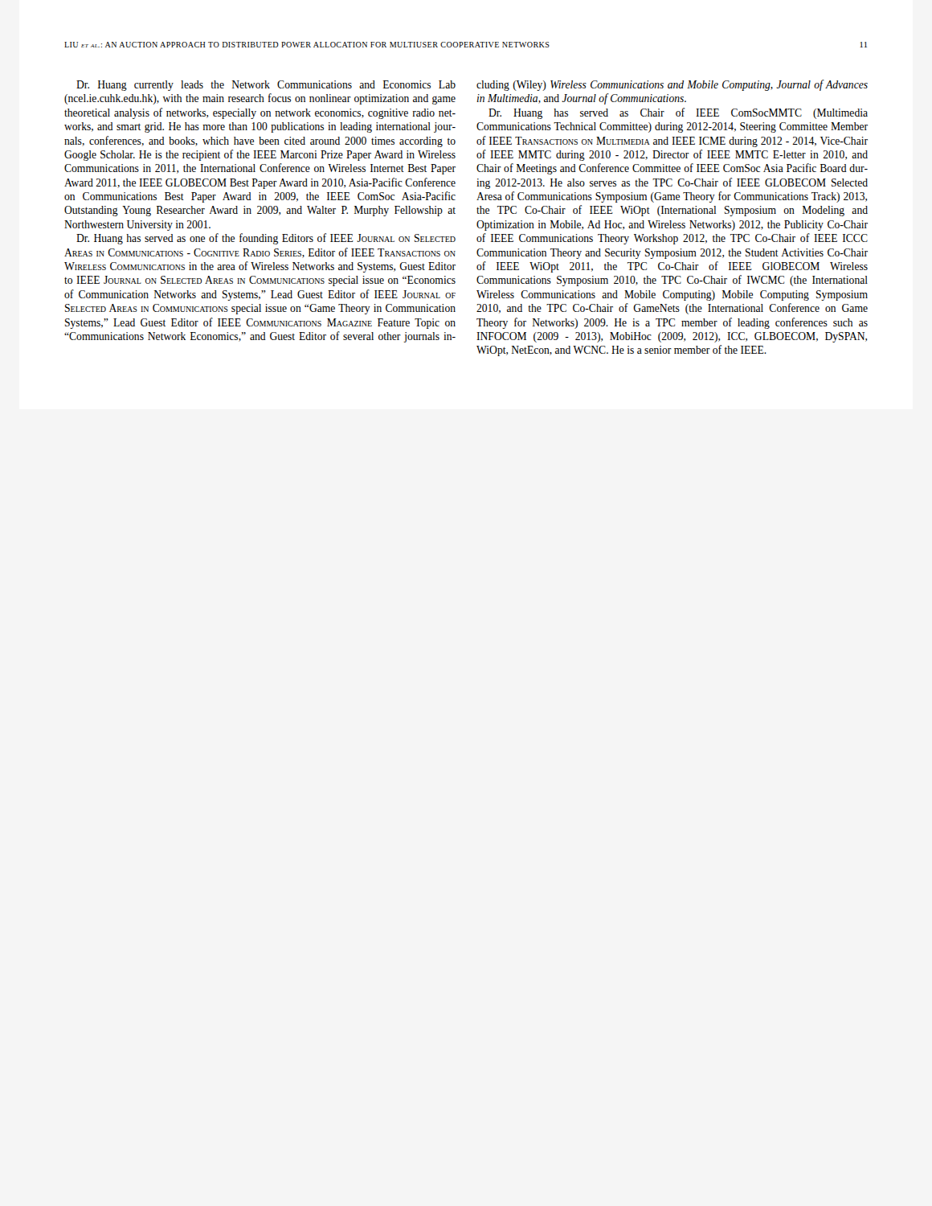LIU et al.: AN AUCTION APPROACH TO DISTRIBUTED POWER ALLOCATION FOR MULTIUSER COOPERATIVE NETWORKS
11
Dr. Huang currently leads the Network Communications and Economics Lab (ncel.ie.cuhk.edu.hk), with the main research focus on nonlinear optimization and game theoretical analysis of networks, especially on network economics, cognitive radio networks, and smart grid. He has more than 100 publications in leading international journals, conferences, and books, which have been cited around 2000 times according to Google Scholar. He is the recipient of the IEEE Marconi Prize Paper Award in Wireless Communications in 2011, the International Conference on Wireless Internet Best Paper Award 2011, the IEEE GLOBECOM Best Paper Award in 2010, Asia-Pacific Conference on Communications Best Paper Award in 2009, the IEEE ComSoc Asia-Pacific Outstanding Young Researcher Award in 2009, and Walter P. Murphy Fellowship at Northwestern University in 2001.
Dr. Huang has served as one of the founding Editors of IEEE Journal on Selected Areas in Communications - Cognitive Radio Series, Editor of IEEE Transactions on Wireless Communications in the area of Wireless Networks and Systems, Guest Editor to IEEE Journal on Selected Areas in Communications special issue on “Economics of Communication Networks and Systems,” Lead Guest Editor of IEEE Journal of Selected Areas in Communications special issue on “Game Theory in Communication Systems,” Lead Guest Editor of IEEE Communications Magazine Feature Topic on “Communications Network Economics,” and Guest Editor of several other journals including (Wiley) Wireless Communications and Mobile Computing, Journal of Advances in Multimedia, and Journal of Communications.
Dr. Huang has served as Chair of IEEE ComSocMMTC (Multimedia Communications Technical Committee) during 2012-2014, Steering Committee Member of IEEE Transactions on Multimedia and IEEE ICME during 2012 - 2014, Vice-Chair of IEEE MMTC during 2010 - 2012, Director of IEEE MMTC E-letter in 2010, and Chair of Meetings and Conference Committee of IEEE ComSoc Asia Pacific Board during 2012-2013. He also serves as the TPC Co-Chair of IEEE GLOBECOM Selected Aresa of Communications Symposium (Game Theory for Communications Track) 2013, the TPC Co-Chair of IEEE WiOpt (International Symposium on Modeling and Optimization in Mobile, Ad Hoc, and Wireless Networks) 2012, the Publicity Co-Chair of IEEE Communications Theory Workshop 2012, the TPC Co-Chair of IEEE ICCC Communication Theory and Security Symposium 2012, the Student Activities Co-Chair of IEEE WiOpt 2011, the TPC Co-Chair of IEEE GlOBECOM Wireless Communications Symposium 2010, the TPC Co-Chair of IWCMC (the International Wireless Communications and Mobile Computing) Mobile Computing Symposium 2010, and the TPC Co-Chair of GameNets (the International Conference on Game Theory for Networks) 2009. He is a TPC member of leading conferences such as INFOCOM (2009 - 2013), MobiHoc (2009, 2012), ICC, GLBOECOM, DySPAN, WiOpt, NetEcon, and WCNC. He is a senior member of the IEEE.